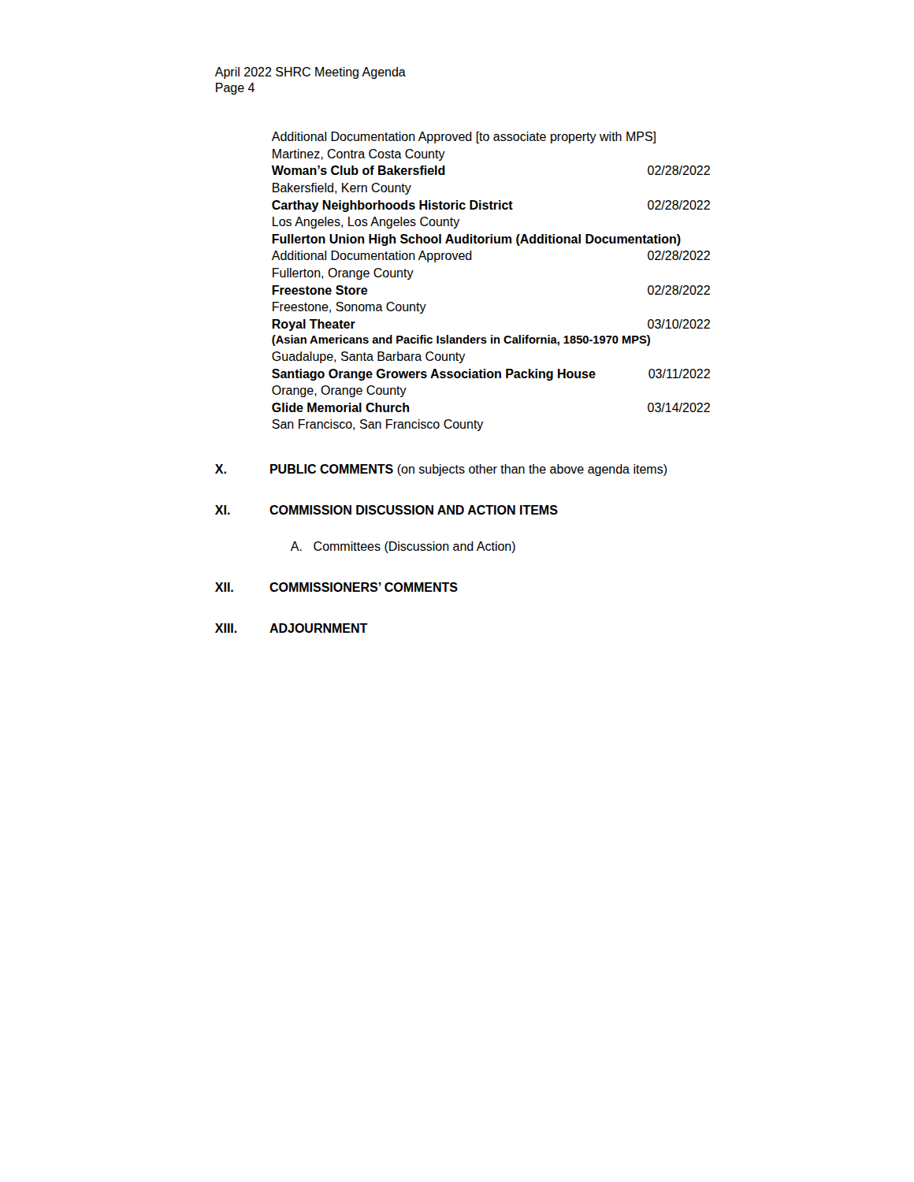April 2022 SHRC Meeting Agenda
Page 4
Additional Documentation Approved [to associate property with MPS] Martinez, Contra Costa County
Woman’s Club of Bakersfield 02/28/2022
Bakersfield, Kern County
Carthay Neighborhoods Historic District 02/28/2022
Los Angeles, Los Angeles County Fullerton Union High School Auditorium (Additional Documentation)
Additional Documentation Approved 02/28/2022
Fullerton, Orange County
Freestone Store 02/28/2022
Freestone, Sonoma County
Royal Theater 03/10/2022
(Asian Americans and Pacific Islanders in California, 1850-1970 MPS) Guadalupe, Santa Barbara County
Santiago Orange Growers Association Packing House 03/11/2022
Orange, Orange County
Glide Memorial Church 03/14/2022
San Francisco, San Francisco County
X. PUBLIC COMMENTS (on subjects other than the above agenda items)
XI. COMMISSION DISCUSSION AND ACTION ITEMS
A. Committees (Discussion and Action)
XII. COMMISSIONERS’ COMMENTS
XIII. ADJOURNMENT